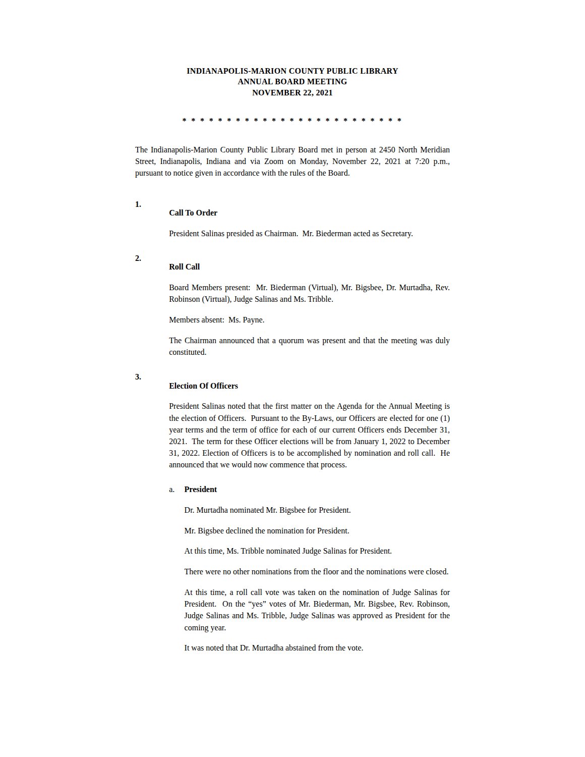INDIANAPOLIS-MARION COUNTY PUBLIC LIBRARY
ANNUAL BOARD MEETING
NOVEMBER 22, 2021
* * * * * * * * * * * * * * * * * * * * * * * * *
The Indianapolis-Marion County Public Library Board met in person at 2450 North Meridian Street, Indianapolis, Indiana and via Zoom on Monday, November 22, 2021 at 7:20 p.m., pursuant to notice given in accordance with the rules of the Board.
1.
Call To Order
President Salinas presided as Chairman. Mr. Biederman acted as Secretary.
2.
Roll Call
Board Members present: Mr. Biederman (Virtual), Mr. Bigsbee, Dr. Murtadha, Rev. Robinson (Virtual), Judge Salinas and Ms. Tribble.
Members absent: Ms. Payne.
The Chairman announced that a quorum was present and that the meeting was duly constituted.
3.
Election Of Officers
President Salinas noted that the first matter on the Agenda for the Annual Meeting is the election of Officers. Pursuant to the By-Laws, our Officers are elected for one (1) year terms and the term of office for each of our current Officers ends December 31, 2021. The term for these Officer elections will be from January 1, 2022 to December 31, 2022. Election of Officers is to be accomplished by nomination and roll call. He announced that we would now commence that process.
a.
President
Dr. Murtadha nominated Mr. Bigsbee for President.
Mr. Bigsbee declined the nomination for President.
At this time, Ms. Tribble nominated Judge Salinas for President.
There were no other nominations from the floor and the nominations were closed.
At this time, a roll call vote was taken on the nomination of Judge Salinas for President. On the “yes” votes of Mr. Biederman, Mr. Bigsbee, Rev. Robinson, Judge Salinas and Ms. Tribble, Judge Salinas was approved as President for the coming year.
It was noted that Dr. Murtadha abstained from the vote.